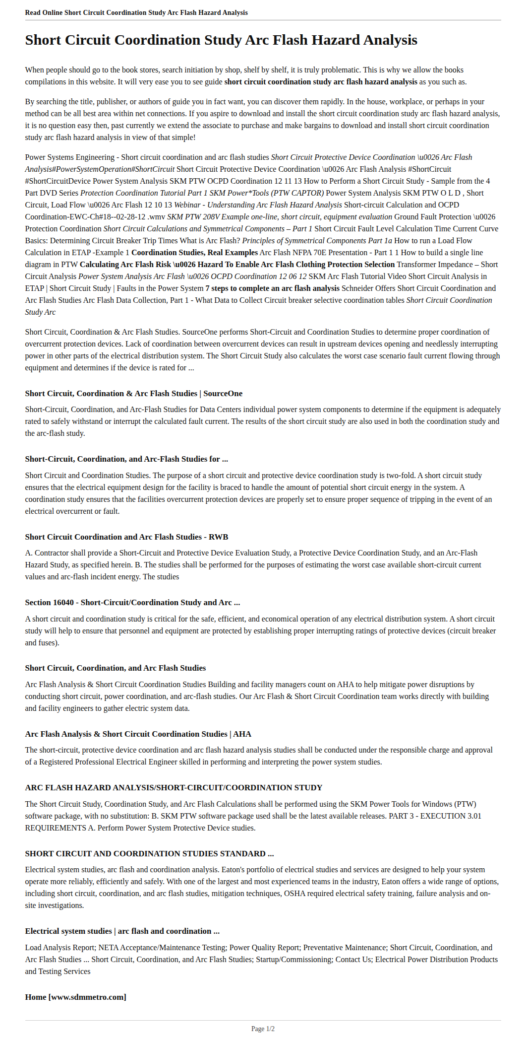Read Online Short Circuit Coordination Study Arc Flash Hazard Analysis
Short Circuit Coordination Study Arc Flash Hazard Analysis
When people should go to the book stores, search initiation by shop, shelf by shelf, it is truly problematic. This is why we allow the books compilations in this website. It will very ease you to see guide short circuit coordination study arc flash hazard analysis as you such as.
By searching the title, publisher, or authors of guide you in fact want, you can discover them rapidly. In the house, workplace, or perhaps in your method can be all best area within net connections. If you aspire to download and install the short circuit coordination study arc flash hazard analysis, it is no question easy then, past currently we extend the associate to purchase and make bargains to download and install short circuit coordination study arc flash hazard analysis in view of that simple!
Power Systems Engineering - Short circuit coordination and arc flash studies Short Circuit Protective Device Coordination \u0026 Arc Flash Analysis#PowerSystemOperation#ShortCircuit Short Circuit Protective Device Coordination \u0026 Arc Flash Analysis #ShortCircuit #ShortCircuitDevice Power System Analysis SKM PTW OCPD Coordination 12 11 13 How to Perform a Short Circuit Study - Sample from the 4 Part DVD Series Protection Coordination Tutorial Part 1 SKM Power*Tools (PTW CAPTOR) Power System Analysis SKM PTW O L D , Short Circuit, Load Flow \u0026 Arc Flash 12 10 13 Webinar - Understanding Arc Flash Hazard Analysis Short-circuit Calculation and OCPD Coordination-EWC-Ch#18--02-28-12 .wmv SKM PTW 208V Example one-line, short circuit, equipment evaluation Ground Fault Protection \u0026 Protection Coordination Short Circuit Calculations and Symmetrical Components – Part 1 Short Circuit Fault Level Calculation Time Current Curve Basics: Determining Circuit Breaker Trip Times What is Arc Flash? Principles of Symmetrical Components Part 1a How to run a Load Flow Calculation in ETAP -Example 1 Coordination Studies, Real Examples Arc Flash NFPA 70E Presentation - Part 1 1 How to build a single line diagram in PTW Calculating Arc Flash Risk \u0026 Hazard To Enable Arc Flash Clothing Protection Selection Transformer Impedance – Short Circuit Analysis Power System Analysis Arc Flash \u0026 OCPD Coordination 12 06 12 SKM Arc Flash Tutorial Video Short Circuit Analysis in ETAP | Short Circuit Study | Faults in the Power System 7 steps to complete an arc flash analysis Schneider Offers Short Circuit Coordination and Arc Flash Studies Arc Flash Data Collection, Part 1 - What Data to Collect Circuit breaker selective coordination tables Short Circuit Coordination Study Arc
Short Circuit, Coordination & Arc Flash Studies. SourceOne performs Short-Circuit and Coordination Studies to determine proper coordination of overcurrent protection devices. Lack of coordination between overcurrent devices can result in upstream devices opening and needlessly interrupting power in other parts of the electrical distribution system. The Short Circuit Study also calculates the worst case scenario fault current flowing through equipment and determines if the device is rated for ...
Short Circuit, Coordination & Arc Flash Studies | SourceOne
Short-Circuit, Coordination, and Arc-Flash Studies for Data Centers individual power system components to determine if the equipment is adequately rated to safely withstand or interrupt the calculated fault current. The results of the short circuit study are also used in both the coordination study and the arc-flash study.
Short-Circuit, Coordination, and Arc-Flash Studies for ...
Short Circuit and Coordination Studies. The purpose of a short circuit and protective device coordination study is two-fold. A short circuit study ensures that the electrical equipment design for the facility is braced to handle the amount of potential short circuit energy in the system. A coordination study ensures that the facilities overcurrent protection devices are properly set to ensure proper sequence of tripping in the event of an electrical overcurrent or fault.
Short Circuit Coordination and Arc Flash Studies - RWB
A. Contractor shall provide a Short-Circuit and Protective Device Evaluation Study, a Protective Device Coordination Study, and an Arc-Flash Hazard Study, as specified herein. B. The studies shall be performed for the purposes of estimating the worst case available short-circuit current values and arc-flash incident energy. The studies
Section 16040 - Short-Circuit/Coordination Study and Arc ...
A short circuit and coordination study is critical for the safe, efficient, and economical operation of any electrical distribution system. A short circuit study will help to ensure that personnel and equipment are protected by establishing proper interrupting ratings of protective devices (circuit breaker and fuses).
Short Circuit, Coordination, and Arc Flash Studies
Arc Flash Analysis & Short Circuit Coordination Studies Building and facility managers count on AHA to help mitigate power disruptions by conducting short circuit, power coordination, and arc-flash studies. Our Arc Flash & Short Circuit Coordination team works directly with building and facility engineers to gather electric system data.
Arc Flash Analysis & Short Circuit Coordination Studies | AHA
The short-circuit, protective device coordination and arc flash hazard analysis studies shall be conducted under the responsible charge and approval of a Registered Professional Electrical Engineer skilled in performing and interpreting the power system studies.
ARC FLASH HAZARD ANALYSIS/SHORT-CIRCUIT/COORDINATION STUDY
The Short Circuit Study, Coordination Study, and Arc Flash Calculations shall be performed using the SKM Power Tools for Windows (PTW) software package, with no substitution: B. SKM PTW software package used shall be the latest available releases. PART 3 - EXECUTION 3.01 REQUIREMENTS A. Perform Power System Protective Device studies.
SHORT CIRCUIT AND COORDINATION STUDIES STANDARD ...
Electrical system studies, arc flash and coordination analysis. Eaton's portfolio of electrical studies and services are designed to help your system operate more reliably, efficiently and safely. With one of the largest and most experienced teams in the industry, Eaton offers a wide range of options, including short circuit, coordination, and arc flash studies, mitigation techniques, OSHA required electrical safety training, failure analysis and on-site investigations.
Electrical system studies | arc flash and coordination ...
Load Analysis Report; NETA Acceptance/Maintenance Testing; Power Quality Report; Preventative Maintenance; Short Circuit, Coordination, and Arc Flash Studies ... Short Circuit, Coordination, and Arc Flash Studies; Startup/Commissioning; Contact Us; Electrical Power Distribution Products and Testing Services
Home [www.sdmmetro.com]
Page 1/2